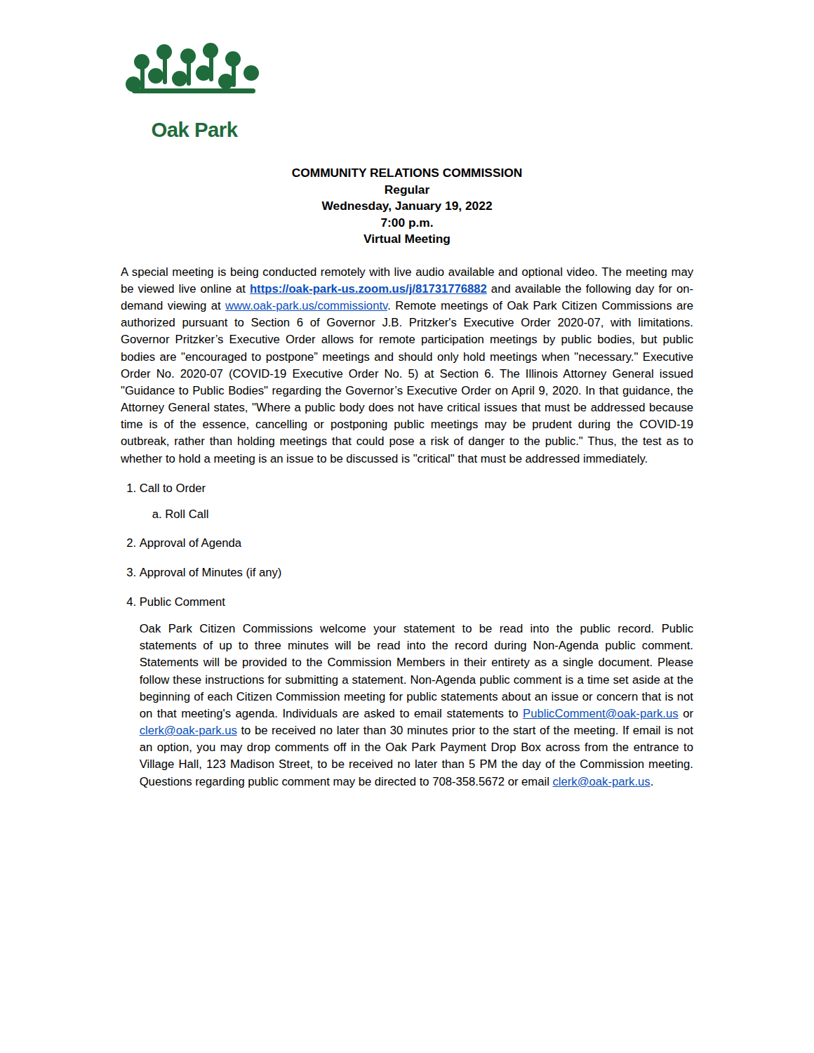Oak Park
COMMUNITY RELATIONS COMMISSION Regular Wednesday, January 19, 2022 7:00 p.m. Virtual Meeting
A special meeting is being conducted remotely with live audio available and optional video. The meeting may be viewed live online at https://oak-park-us.zoom.us/j/81731776882 and available the following day for on-demand viewing at www.oak-park.us/commissiontv. Remote meetings of Oak Park Citizen Commissions are authorized pursuant to Section 6 of Governor J.B. Pritzker's Executive Order 2020-07, with limitations. Governor Pritzker’s Executive Order allows for remote participation meetings by public bodies, but public bodies are "encouraged to postpone” meetings and should only hold meetings when "necessary." Executive Order No. 2020-07 (COVID-19 Executive Order No. 5) at Section 6. The Illinois Attorney General issued "Guidance to Public Bodies" regarding the Governor’s Executive Order on April 9, 2020. In that guidance, the Attorney General states, "Where a public body does not have critical issues that must be addressed because time is of the essence, cancelling or postponing public meetings may be prudent during the COVID-19 outbreak, rather than holding meetings that could pose a risk of danger to the public." Thus, the test as to whether to hold a meeting is an issue to be discussed is "critical" that must be addressed immediately.
Call to Order
Roll Call
Approval of Agenda
Approval of Minutes (if any)
Public Comment
Oak Park Citizen Commissions welcome your statement to be read into the public record. Public statements of up to three minutes will be read into the record during Non-Agenda public comment. Statements will be provided to the Commission Members in their entirety as a single document. Please follow these instructions for submitting a statement. Non-Agenda public comment is a time set aside at the beginning of each Citizen Commission meeting for public statements about an issue or concern that is not on that meeting's agenda. Individuals are asked to email statements to PublicComment@oak-park.us or clerk@oak-park.us to be received no later than 30 minutes prior to the start of the meeting. If email is not an option, you may drop comments off in the Oak Park Payment Drop Box across from the entrance to Village Hall, 123 Madison Street, to be received no later than 5 PM the day of the Commission meeting. Questions regarding public comment may be directed to 708-358.5672 or email clerk@oak-park.us.